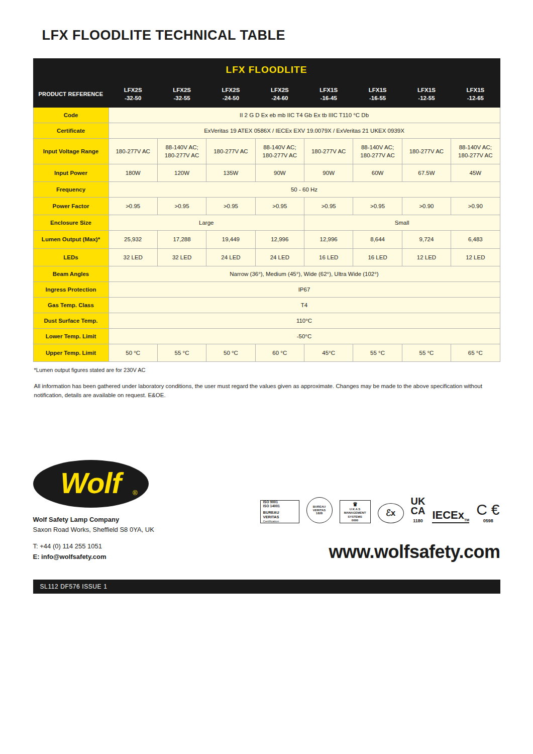LFX Floodlite Technical Table
| LFX FLOODLITE |
| PRODUCT REFERENCE | LFX2S -32-50 | LFX2S -32-55 | LFX2S -24-50 | LFX2S -24-60 | LFX1S -16-45 | LFX1S -16-55 | LFX1S -12-55 | LFX1S -12-65 |
| Code | II 2 G D Ex eb mb IIC T4 Gb Ex tb IIIC T110 °C Db |
| Certificate | ExVeritas 19 ATEX 0586X / IECEx EXV 19.0079X / ExVeritas 21 UKEX 0939X |
| Input Voltage Range | 180-277V AC | 88-140V AC; 180-277V AC | 180-277V AC | 88-140V AC; 180-277V AC | 180-277V AC | 88-140V AC; 180-277V AC | 180-277V AC | 88-140V AC; 180-277V AC |
| Input Power | 180W | 120W | 135W | 90W | 90W | 60W | 67.5W | 45W |
| Frequency | 50 - 60 Hz |
| Power Factor | >0.95 | >0.95 | >0.95 | >0.95 | >0.95 | >0.95 | >0.90 | >0.90 |
| Enclosure Size | Large | Small |
| Lumen Output (Max)* | 25,932 | 17,288 | 19,449 | 12,996 | 12,996 | 8,644 | 9,724 | 6,483 |
| LEDs | 32 LED | 32 LED | 24 LED | 24 LED | 16 LED | 16 LED | 12 LED | 12 LED |
| Beam Angles | Narrow (36°), Medium (45°), Wide (62°), Ultra Wide (102°) |
| Ingress Protection | IP67 |
| Gas Temp. Class | T4 |
| Dust Surface Temp. | 110°C |
| Lower Temp. Limit | -50°C |
| Upper Temp. Limit | 50 °C | 55 °C | 50 °C | 60 °C | 45°C | 55 °C | 55 °C | 65 °C |
*Lumen output figures stated are for 230V AC
All information has been gathered under laboratory conditions, the user must regard the values given as approximate. Changes may be made to the above specification without notification, details are available on request. E&OE.
Wolf ®
Wolf Safety Lamp Company
Saxon Road Works, Sheffield S8 0YA, UK
T: +44 (0) 114 255 1051
E: info@wolfsafety.com
ISO 9001
ISO 14001
BUREAU VERITAS
Certification
BUREAU
VERITAS
1828
♛ U K A S MANAGEMENT
SYSTEMS 0000
ℰx
UK CA 1180
IECExTM
C €
0598
www.wolfsafety.com
SL112 DF576 ISSUE 1